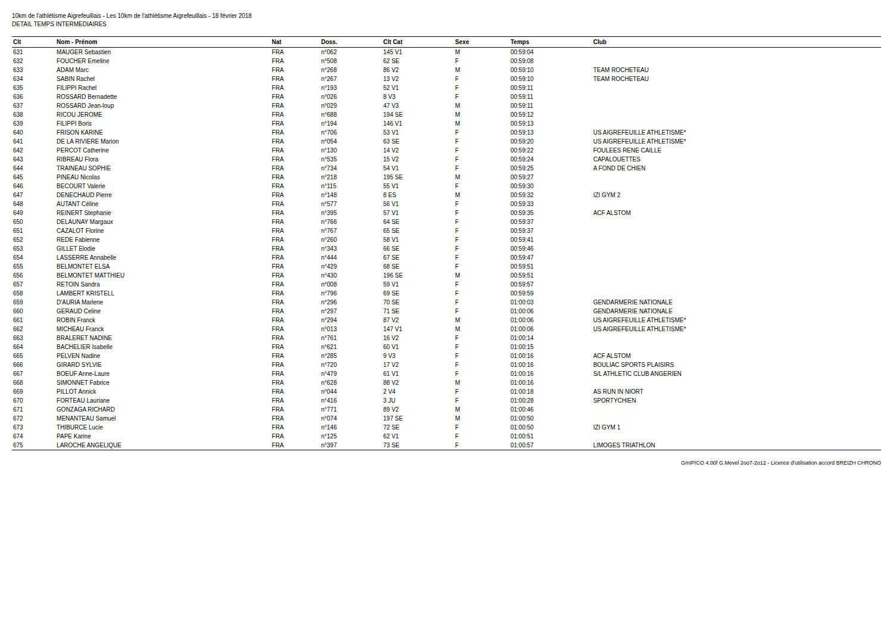10km de l'athlétisme Aigrefeuillais - Les 10km de l'athlétisme Aigrefeuillais - 18 février 2018
DETAIL TEMPS INTERMEDIAIRES
| Clt | Nom - Prénom | Nat | Doss. | Clt Cat | Sexe | Temps | Club |
| --- | --- | --- | --- | --- | --- | --- | --- |
| 631 | MAUGER Sebastien | FRA | n°062 | 145 V1 | M | 00:59:04 | |
| 632 | FOUCHER Emeline | FRA | n°508 | 62 SE | F | 00:59:08 | |
| 633 | ADAM Marc | FRA | n°268 | 86 V2 | M | 00:59:10 | TEAM ROCHETEAU |
| 634 | SABIN Rachel | FRA | n°267 | 13 V2 | F | 00:59:10 | TEAM ROCHETEAU |
| 635 | FILIPPI Rachel | FRA | n°193 | 52 V1 | F | 00:59:11 | |
| 636 | ROSSARD Bernadette | FRA | n°026 | 8 V3 | F | 00:59:11 | |
| 637 | ROSSARD Jean-loup | FRA | n°029 | 47 V3 | M | 00:59:11 | |
| 638 | RICOU JEROME | FRA | n°688 | 194 SE | M | 00:59:12 | |
| 639 | FILIPPI Boris | FRA | n°194 | 146 V1 | M | 00:59:13 | |
| 640 | FRISON KARINE | FRA | n°706 | 53 V1 | F | 00:59:13 | US AIGREFEUILLE ATHLETISME* |
| 641 | DE LA RIVIERE Marion | FRA | n°054 | 63 SE | F | 00:59:20 | US AIGREFEUILLE ATHLETISME* |
| 642 | PERCOT Catherine | FRA | n°130 | 14 V2 | F | 00:59:22 | FOULEES RENE CAILLE |
| 643 | RIBREAU Flora | FRA | n°535 | 15 V2 | F | 00:59:24 | CAPALOUETTES |
| 644 | TRAINEAU SOPHIE | FRA | n°734 | 54 V1 | F | 00:59:25 | A FOND DE CHIEN |
| 645 | PINEAU Nicolas | FRA | n°218 | 195 SE | M | 00:59:27 | |
| 646 | BECOURT Valerie | FRA | n°115 | 55 V1 | F | 00:59:30 | |
| 647 | DENECHAUD Pierre | FRA | n°148 | 8 ES | M | 00:59:32 | IZI GYM 2 |
| 648 | AUTANT Céline | FRA | n°577 | 56 V1 | F | 00:59:33 | |
| 649 | REINERT Stephanie | FRA | n°395 | 57 V1 | F | 00:59:35 | ACF ALSTOM |
| 650 | DELAUNAY Margaux | FRA | n°766 | 64 SE | F | 00:59:37 | |
| 651 | CAZALOT Florine | FRA | n°767 | 65 SE | F | 00:59:37 | |
| 652 | REDE Fabienne | FRA | n°260 | 58 V1 | F | 00:59:41 | |
| 653 | GILLET Elodie | FRA | n°343 | 66 SE | F | 00:59:46 | |
| 654 | LASSERRE Annabelle | FRA | n°444 | 67 SE | F | 00:59:47 | |
| 655 | BELMONTET ELSA | FRA | n°429 | 68 SE | F | 00:59:51 | |
| 656 | BELMONTET MATTHIEU | FRA | n°430 | 196 SE | M | 00:59:51 | |
| 657 | RETOIN Sandra | FRA | n°008 | 59 V1 | F | 00:59:57 | |
| 658 | LAMBERT KRISTELL | FRA | n°796 | 69 SE | F | 00:59:59 | |
| 659 | D'AURIA Marlene | FRA | n°296 | 70 SE | F | 01:00:03 | GENDARMERIE NATIONALE |
| 660 | GERAUD Celine | FRA | n°297 | 71 SE | F | 01:00:06 | GENDARMERIE NATIONALE |
| 661 | ROBIN Franck | FRA | n°294 | 87 V2 | M | 01:00:06 | US AIGREFEUILLE ATHLETISME* |
| 662 | MICHEAU Franck | FRA | n°013 | 147 V1 | M | 01:00:06 | US AIGREFEUILLE ATHLETISME* |
| 663 | BRALERET NADINE | FRA | n°761 | 16 V2 | F | 01:00:14 | |
| 664 | BACHELIER Isabelle | FRA | n°621 | 60 V1 | F | 01:00:15 | |
| 665 | PELVEN Nadine | FRA | n°285 | 9 V3 | F | 01:00:16 | ACF ALSTOM |
| 666 | GIRARD SYLVIE | FRA | n°720 | 17 V2 | F | 01:00:16 | BOULIAC SPORTS PLAISIRS |
| 667 | BOEUF Anne-Laure | FRA | n°479 | 61 V1 | F | 01:00:16 | S/L ATHLETIC CLUB ANGERIEN |
| 668 | SIMONNET Fabrice | FRA | n°628 | 88 V2 | M | 01:00:16 | |
| 669 | PILLOT Annick | FRA | n°044 | 2 V4 | F | 01:00:18 | AS RUN IN NIORT |
| 670 | FORTEAU Lauriane | FRA | n°416 | 3 JU | F | 01:00:28 | SPORTYCHIEN |
| 671 | GONZAGA RICHARD | FRA | n°771 | 89 V2 | M | 01:00:46 | |
| 672 | MENANTEAU Samuel | FRA | n°074 | 197 SE | M | 01:00:50 | |
| 673 | THIBURCE Lucie | FRA | n°146 | 72 SE | F | 01:00:50 | IZI GYM 1 |
| 674 | PAPE Karine | FRA | n°125 | 62 V1 | F | 01:00:51 | |
| 675 | LAROCHE ANGELIQUE | FRA | n°397 | 73 SE | F | 01:00:57 | LIMOGES TRIATHLON |
GmIPICO 4.00f G.Mevel 2oo7-2o12 - Licence d'utilisation accord BREIZH CHRONO